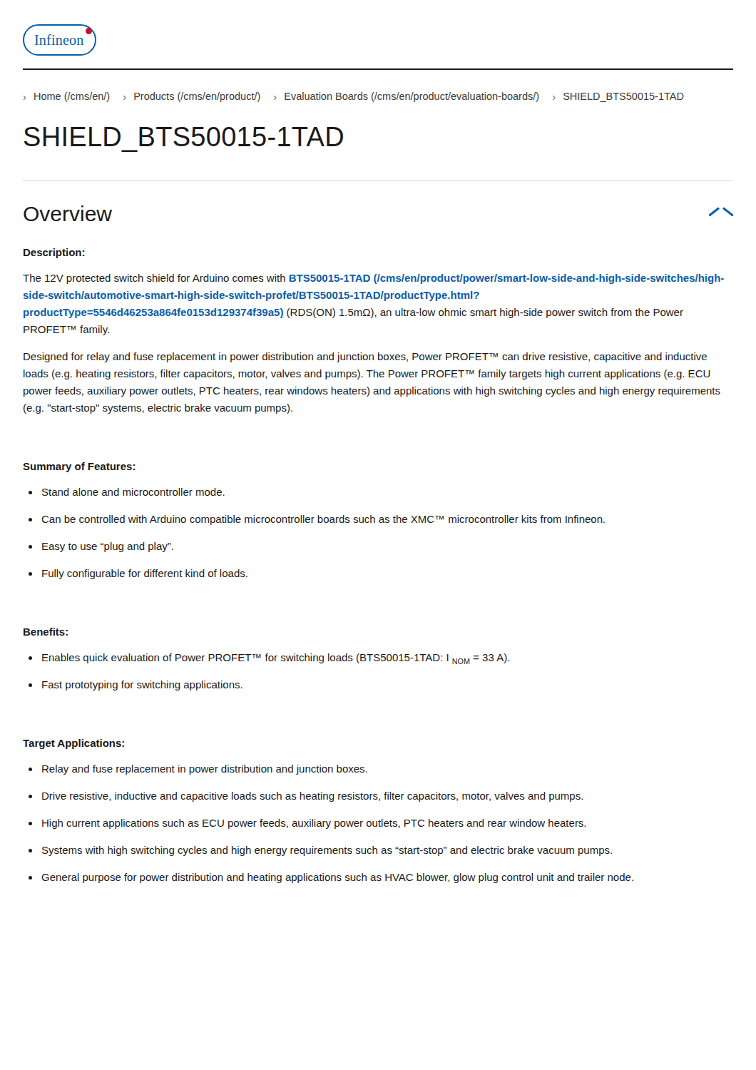Infineon
Home (/cms/en/)
Products (/cms/en/product/)
Evaluation Boards (/cms/en/product/evaluation-boards/)
SHIELD_BTS50015-1TAD
SHIELD_BTS50015-1TAD
Overview
Description:
The 12V protected switch shield for Arduino comes with BTS50015-1TAD (/cms/en/product/power/smart-low-side-and-high-side-switches/high-side-switch/automotive-smart-high-side-switch-profet/BTS50015-1TAD/productType.html?productType=5546d46253a864fe0153d129374f39a5) (RDS(ON) 1.5mΩ), an ultra-low ohmic smart high-side power switch from the Power PROFET™ family.
Designed for relay and fuse replacement in power distribution and junction boxes, Power PROFET™ can drive resistive, capacitive and inductive loads (e.g. heating resistors, filter capacitors, motor, valves and pumps). The Power PROFET™ family targets high current applications (e.g. ECU power feeds, auxiliary power outlets, PTC heaters, rear windows heaters) and applications with high switching cycles and high energy requirements (e.g. "start-stop" systems, electric brake vacuum pumps).
Summary of Features:
Stand alone and microcontroller mode.
Can be controlled with Arduino compatible microcontroller boards such as the XMC™ microcontroller kits from Infineon.
Easy to use “plug and play”.
Fully configurable for different kind of loads.
Benefits:
Enables quick evaluation of Power PROFET™ for switching loads (BTS50015-1TAD: I NOM = 33 A).
Fast prototyping for switching applications.
Target Applications:
Relay and fuse replacement in power distribution and junction boxes.
Drive resistive, inductive and capacitive loads such as heating resistors, filter capacitors, motor, valves and pumps.
High current applications such as ECU power feeds, auxiliary power outlets, PTC heaters and rear window heaters.
Systems with high switching cycles and high energy requirements such as “start-stop” and electric brake vacuum pumps.
General purpose for power distribution and heating applications such as HVAC blower, glow plug control unit and trailer node.